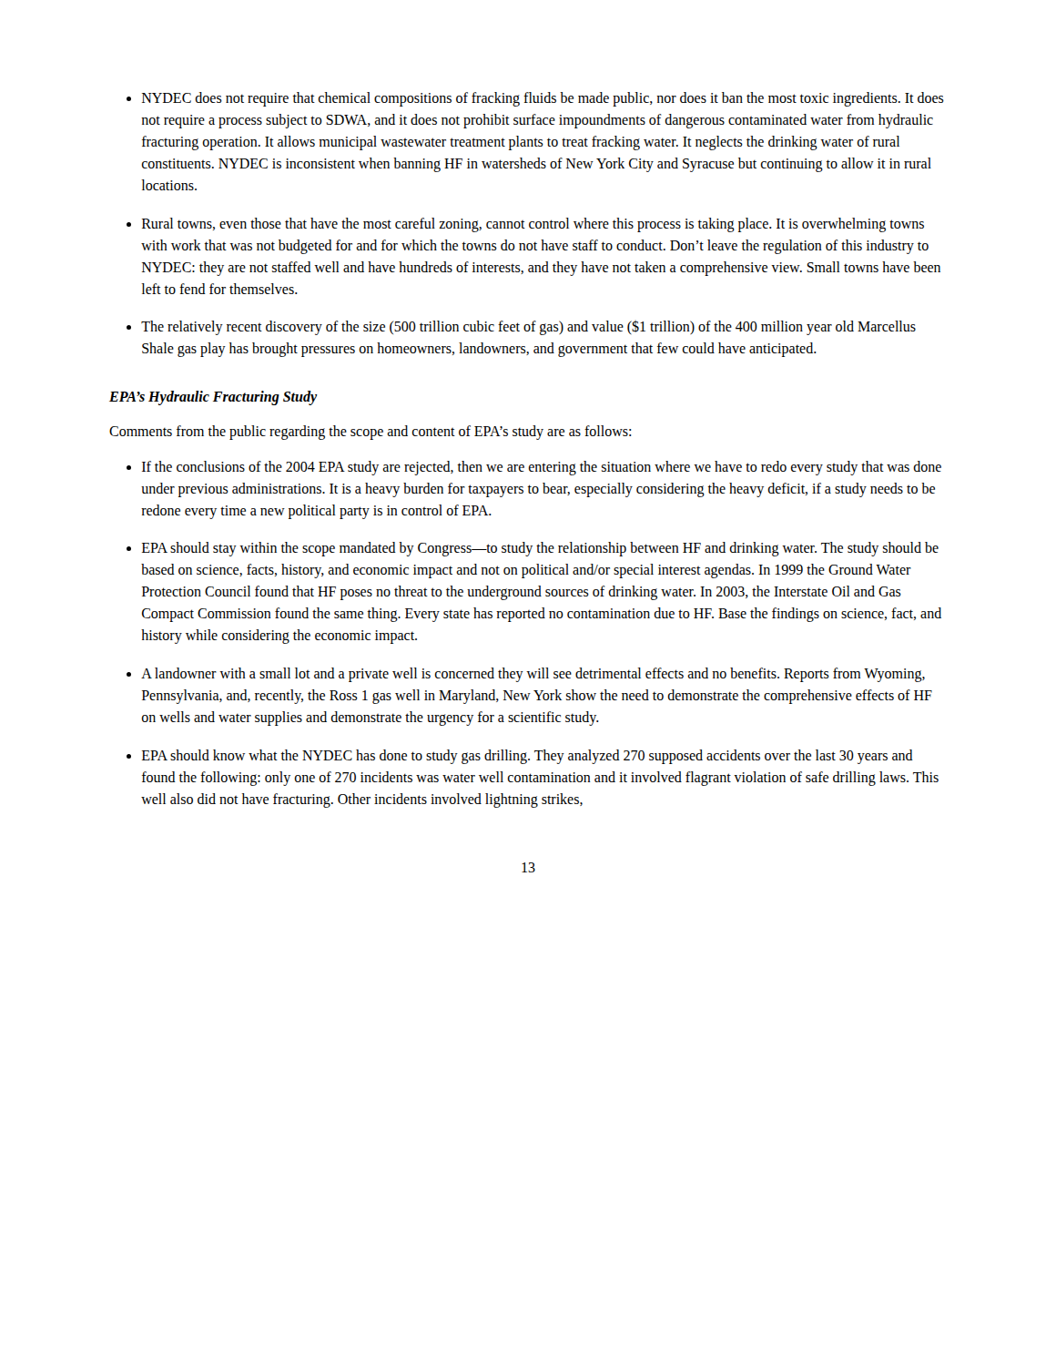NYDEC does not require that chemical compositions of fracking fluids be made public, nor does it ban the most toxic ingredients. It does not require a process subject to SDWA, and it does not prohibit surface impoundments of dangerous contaminated water from hydraulic fracturing operation. It allows municipal wastewater treatment plants to treat fracking water. It neglects the drinking water of rural constituents. NYDEC is inconsistent when banning HF in watersheds of New York City and Syracuse but continuing to allow it in rural locations.
Rural towns, even those that have the most careful zoning, cannot control where this process is taking place. It is overwhelming towns with work that was not budgeted for and for which the towns do not have staff to conduct. Don’t leave the regulation of this industry to NYDEC: they are not staffed well and have hundreds of interests, and they have not taken a comprehensive view. Small towns have been left to fend for themselves.
The relatively recent discovery of the size (500 trillion cubic feet of gas) and value ($1 trillion) of the 400 million year old Marcellus Shale gas play has brought pressures on homeowners, landowners, and government that few could have anticipated.
EPA’s Hydraulic Fracturing Study
Comments from the public regarding the scope and content of EPA’s study are as follows:
If the conclusions of the 2004 EPA study are rejected, then we are entering the situation where we have to redo every study that was done under previous administrations. It is a heavy burden for taxpayers to bear, especially considering the heavy deficit, if a study needs to be redone every time a new political party is in control of EPA.
EPA should stay within the scope mandated by Congress—to study the relationship between HF and drinking water. The study should be based on science, facts, history, and economic impact and not on political and/or special interest agendas. In 1999 the Ground Water Protection Council found that HF poses no threat to the underground sources of drinking water. In 2003, the Interstate Oil and Gas Compact Commission found the same thing. Every state has reported no contamination due to HF. Base the findings on science, fact, and history while considering the economic impact.
A landowner with a small lot and a private well is concerned they will see detrimental effects and no benefits. Reports from Wyoming, Pennsylvania, and, recently, the Ross 1 gas well in Maryland, New York show the need to demonstrate the comprehensive effects of HF on wells and water supplies and demonstrate the urgency for a scientific study.
EPA should know what the NYDEC has done to study gas drilling. They analyzed 270 supposed accidents over the last 30 years and found the following: only one of 270 incidents was water well contamination and it involved flagrant violation of safe drilling laws. This well also did not have fracturing. Other incidents involved lightning strikes,
13